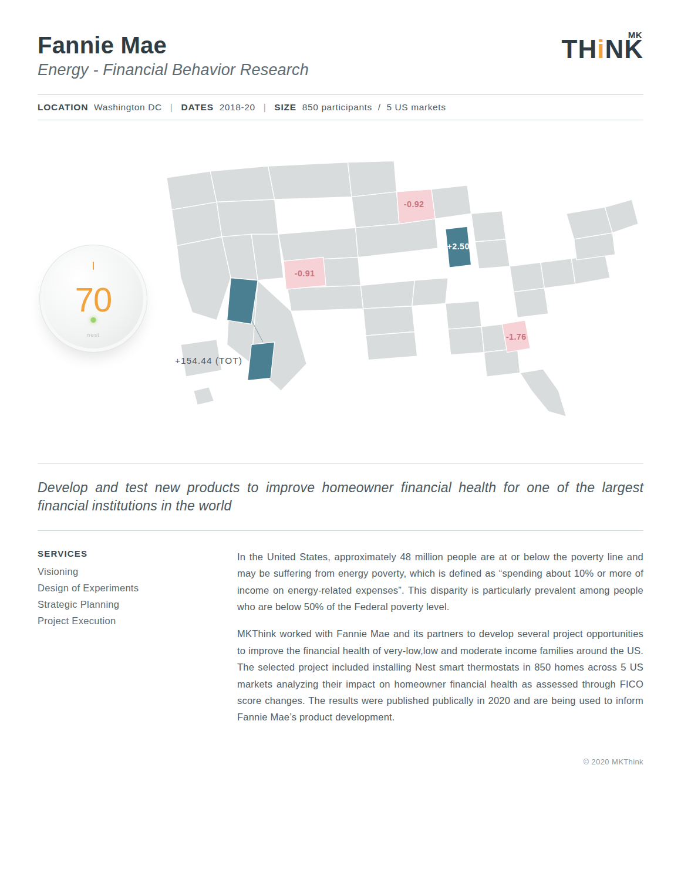Fannie Mae
Energy - Financial Behavior Research
MKTHi NK
LOCATION Washington DC | DATES 2018-20 | SIZE 850 participants / 5 US markets
70 nest
United States map highlighting five study markets Minnesota −0.92, Illinois +2.50, Colorado −0.91, Georgia −1.76, Arizona +154.44 total. -0.92 +2.50 -0.91 -1.76 +154.44 (TOT)
Develop and test new products to improve homeowner financial health for one of the largest financial institutions in the world
SERVICES
Visioning
Design of Experiments
Strategic Planning
Project Execution
In the United States, approximately 48 million people are at or below the poverty line and may be suffering from energy poverty, which is defined as “spending about 10% or more of income on energy-related expenses”. This disparity is particularly prevalent among people who are below 50% of the Federal poverty level.
MKThink worked with Fannie Mae and its partners to develop several project opportunities to improve the financial health of very-low,low and moderate income families around the US. The selected project included installing Nest smart thermostats in 850 homes across 5 US markets analyzing their impact on homeowner financial health as assessed through FICO score changes. The results were published publically in 2020 and are being used to inform Fannie Mae’s product development.
© 2020 MKThink